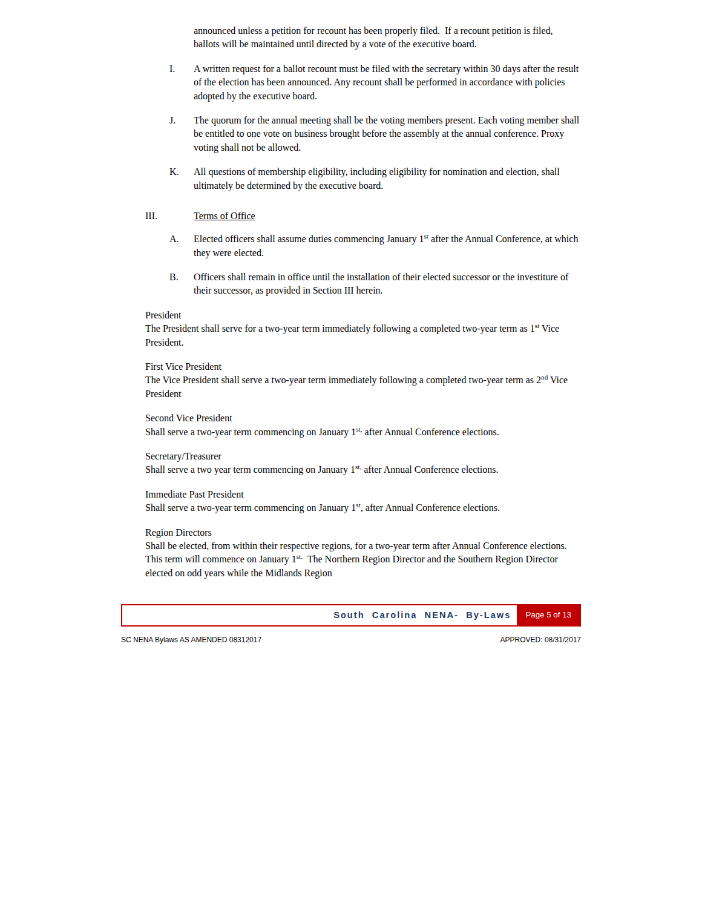announced unless a petition for recount has been properly filed. If a recount petition is filed, ballots will be maintained until directed by a vote of the executive board.
I. A written request for a ballot recount must be filed with the secretary within 30 days after the result of the election has been announced. Any recount shall be performed in accordance with policies adopted by the executive board.
J. The quorum for the annual meeting shall be the voting members present. Each voting member shall be entitled to one vote on business brought before the assembly at the annual conference. Proxy voting shall not be allowed.
K. All questions of membership eligibility, including eligibility for nomination and election, shall ultimately be determined by the executive board.
III. Terms of Office
A. Elected officers shall assume duties commencing January 1st after the Annual Conference, at which they were elected.
B. Officers shall remain in office until the installation of their elected successor or the investiture of their successor, as provided in Section III herein.
President
The President shall serve for a two-year term immediately following a completed two-year term as 1st Vice President.
First Vice President
The Vice President shall serve a two-year term immediately following a completed two-year term as 2nd Vice President
Second Vice President
Shall serve a two-year term commencing on January 1st, after Annual Conference elections.
Secretary/Treasurer
Shall serve a two year term commencing on January 1st, after Annual Conference elections.
Immediate Past President
Shall serve a two-year term commencing on January 1st, after Annual Conference elections.
Region Directors
Shall be elected, from within their respective regions, for a two-year term after Annual Conference elections. This term will commence on January 1st. The Northern Region Director and the Southern Region Director elected on odd years while the Midlands Region
South Carolina NENA- By-Laws
Page 5 of 13
SC NENA Bylaws AS AMENDED 08312017 APPROVED: 08/31/2017